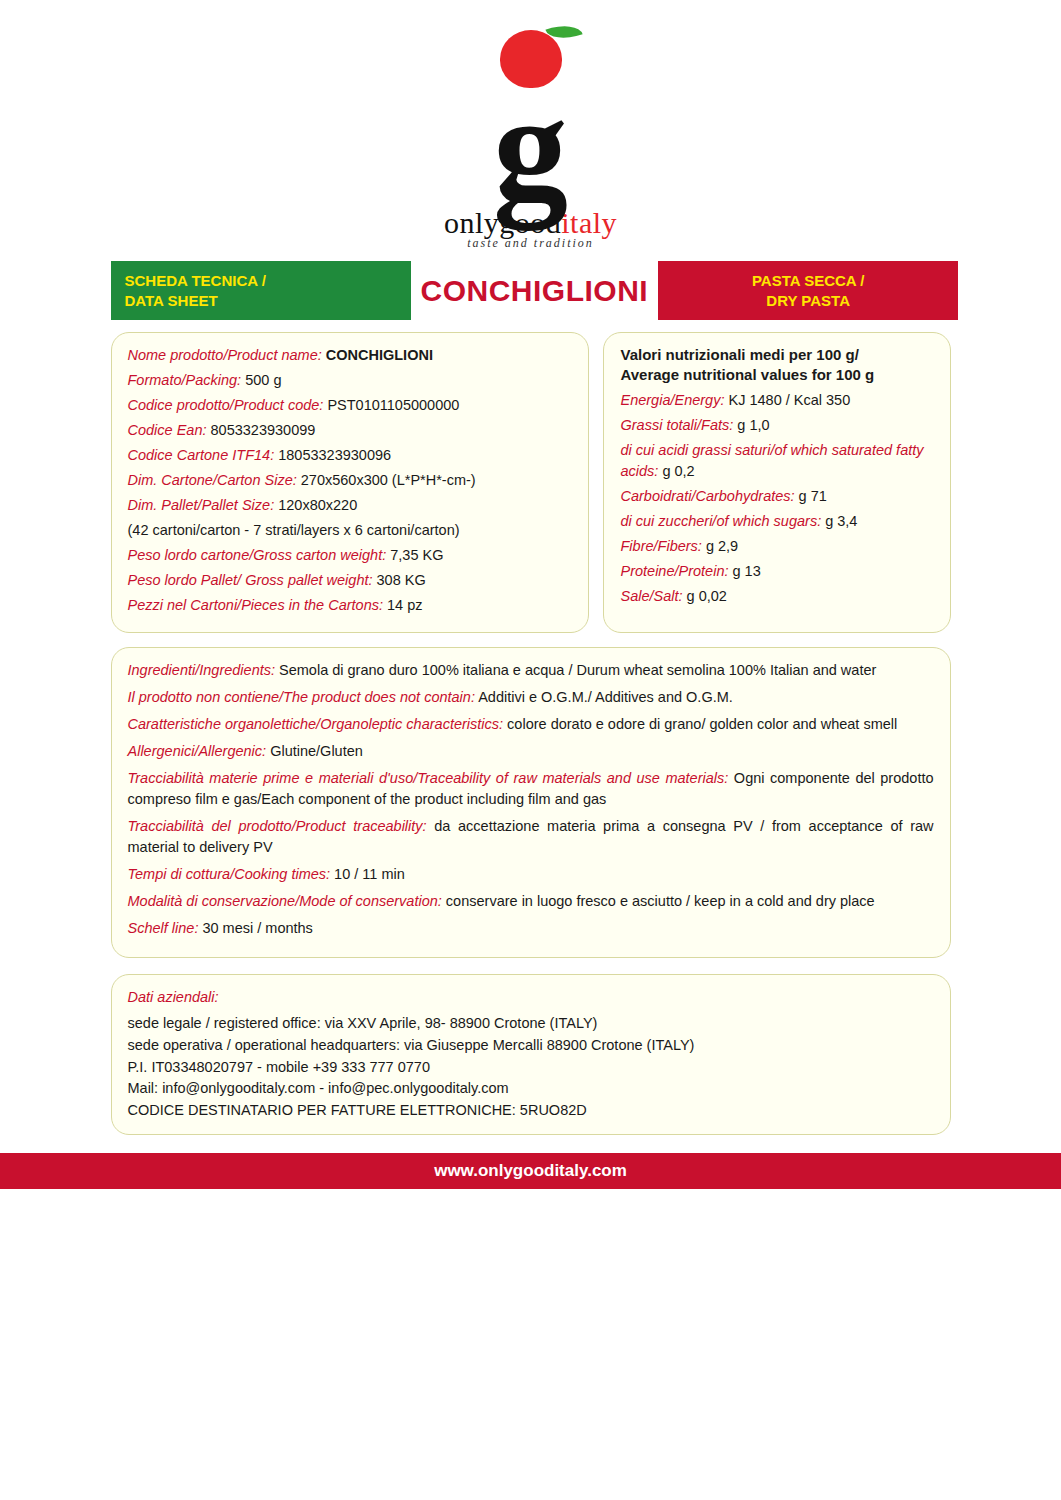g
only good italy
taste and tradition
SCHEDA TECNICA /
DATA SHEET
CONCHIGLIONI
PASTA SECCA /
DRY PASTA
Nome prodotto/Product name: CONCHIGLIONI
Formato/Packing: 500 g
Codice prodotto/Product code: PST0101105000000
Codice Ean: 8053323930099
Codice Cartone ITF14: 18053323930096
Dim. Cartone/Carton Size: 270x560x300 (L*P*H*-cm-)
Dim. Pallet/Pallet Size: 120x80x220
(42 cartoni/carton - 7 strati/layers x 6 cartoni/carton)
Peso lordo cartone/Gross carton weight: 7,35 KG
Peso lordo Pallet/ Gross pallet weight: 308 KG
Pezzi nel Cartoni/Pieces in the Cartons: 14 pz
Valori nutrizionali medi per 100 g/
Average nutritional values for 100 g
Energia/Energy: KJ 1480 / Kcal 350
Grassi totali/Fats: g 1,0
di cui acidi grassi saturi/of which saturated fatty acids: g 0,2
Carboidrati/Carbohydrates: g 71
di cui zuccheri/of which sugars: g 3,4
Fibre/Fibers: g 2,9
Proteine/Protein: g 13
Sale/Salt: g 0,02
Ingredienti/Ingredients: Semola di grano duro 100% italiana e acqua / Durum wheat semolina 100% Italian and water
Il prodotto non contiene/The product does not contain: Additivi e O.G.M./ Additives and O.G.M.
Caratteristiche organolettiche/Organoleptic characteristics: colore dorato e odore di grano/ golden color and wheat smell
Allergenici/Allergenic: Glutine/Gluten
Tracciabilità materie prime e materiali d'uso/Traceability of raw materials and use materials: Ogni componente del prodotto compreso film e gas/Each component of the product including film and gas
Tracciabilità del prodotto/Product traceability: da accettazione materia prima a consegna PV / from acceptance of raw material to delivery PV
Tempi di cottura/Cooking times: 10 / 11 min
Modalità di conservazione/Mode of conservation: conservare in luogo fresco e asciutto / keep in a cold and dry place
Schelf line: 30 mesi / months
Dati aziendali:
sede legale / registered office: via XXV Aprile, 98- 88900 Crotone (ITALY)
sede operativa / operational headquarters: via Giuseppe Mercalli 88900 Crotone (ITALY)
P.I. IT03348020797 - mobile +39 333 777 0770
Mail: info@onlygooditaly.com - info@pec.onlygooditaly.com
CODICE DESTINATARIO PER FATTURE ELETTRONICHE: 5RUO82D
www.onlygooditaly.com